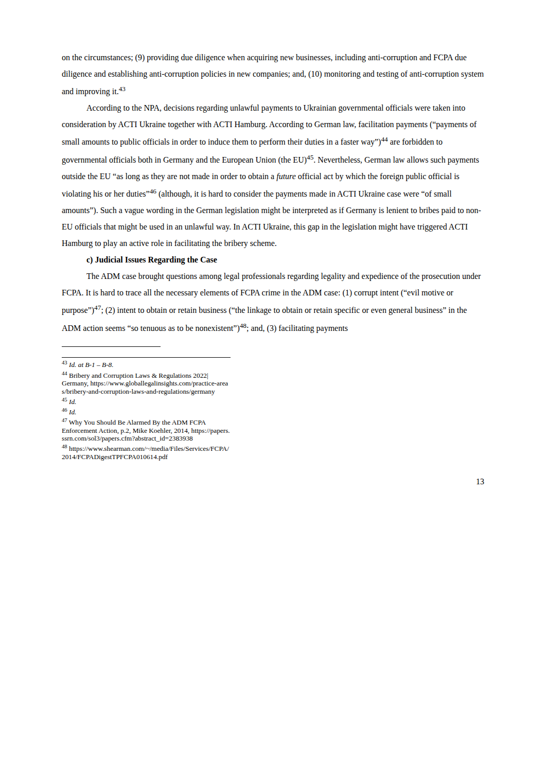on the circumstances; (9) providing due diligence when acquiring new businesses, including anti-corruption and FCPA due diligence and establishing anti-corruption policies in new companies; and, (10) monitoring and testing of anti-corruption system and improving it.43
According to the NPA, decisions regarding unlawful payments to Ukrainian governmental officials were taken into consideration by ACTI Ukraine together with ACTI Hamburg. According to German law, facilitation payments (“payments of small amounts to public officials in order to induce them to perform their duties in a faster way”)44 are forbidden to governmental officials both in Germany and the European Union (the EU)45. Nevertheless, German law allows such payments outside the EU “as long as they are not made in order to obtain a future official act by which the foreign public official is violating his or her duties”46 (although, it is hard to consider the payments made in ACTI Ukraine case were “of small amounts”). Such a vague wording in the German legislation might be interpreted as if Germany is lenient to bribes paid to non-EU officials that might be used in an unlawful way. In ACTI Ukraine, this gap in the legislation might have triggered ACTI Hamburg to play an active role in facilitating the bribery scheme.
c) Judicial Issues Regarding the Case
The ADM case brought questions among legal professionals regarding legality and expedience of the prosecution under FCPA. It is hard to trace all the necessary elements of FCPA crime in the ADM case: (1) corrupt intent (“evil motive or purpose”)47; (2) intent to obtain or retain business (“the linkage to obtain or retain specific or even general business” in the ADM action seems “so tenuous as to be nonexistent”)48; and, (3) facilitating payments
43 Id. at B-1 – B-8.
44 Bribery and Corruption Laws & Regulations 2022| Germany, https://www.globallegalinsights.com/practice-areas/bribery-and-corruption-laws-and-regulations/germany
45 Id.
46 Id.
47 Why You Should Be Alarmed By the ADM FCPA Enforcement Action, p.2, Mike Koehler, 2014, https://papers.ssrn.com/sol3/papers.cfm?abstract_id=2383938
48 https://www.shearman.com/~/media/Files/Services/FCPA/2014/FCPADigestTPFCPA010614.pdf
13